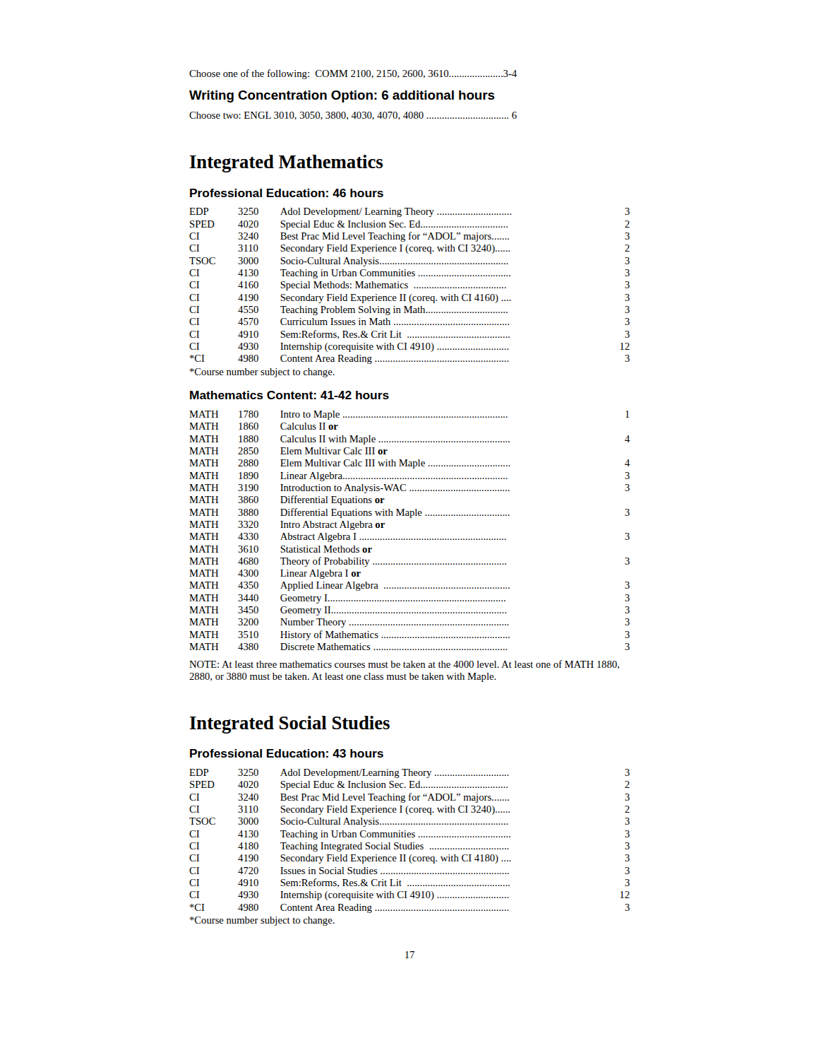Choose one of the following: COMM 2100, 2150, 2600, 3610.....................3-4
Writing Concentration Option: 6 additional hours
Choose two: ENGL 3010, 3050, 3800, 4030, 4070, 4080 ................................ 6
Integrated Mathematics
Professional Education: 46 hours
| EDP | 3250 | Adol Development/ Learning Theory ............................. | 3 |
| SPED | 4020 | Special Educ & Inclusion Sec. Ed.................................. | 2 |
| CI | 3240 | Best Prac Mid Level Teaching for “ADOL” majors....... | 3 |
| CI | 3110 | Secondary Field Experience I (coreq. with CI 3240)...... | 2 |
| TSOC | 3000 | Socio-Cultural Analysis.................................................. | 3 |
| CI | 4130 | Teaching in Urban Communities .................................... | 3 |
| CI | 4160 | Special Methods: Mathematics .................................... | 3 |
| CI | 4190 | Secondary Field Experience II (coreq. with CI 4160) .... | 3 |
| CI | 4550 | Teaching Problem Solving in Math................................ | 3 |
| CI | 4570 | Curriculum Issues in Math ............................................. | 3 |
| CI | 4910 | Sem:Reforms, Res.& Crit Lit ........................................ | 3 |
| CI | 4930 | Internship (corequisite with CI 4910) ............................ | 12 |
| *CI | 4980 | Content Area Reading .................................................... | 3 |
*Course number subject to change.
Mathematics Content: 41-42 hours
| MATH | 1780 | Intro to Maple ................................................................ | 1 |
| MATH | 1860 | Calculus II or | |
| MATH | 1880 | Calculus II with Maple ................................................... | 4 |
| MATH | 2850 | Elem Multivar Calc III or | |
| MATH | 2880 | Elem Multivar Calc III with Maple ................................ | 4 |
| MATH | 1890 | Linear Algebra................................................................ | 3 |
| MATH | 3190 | Introduction to Analysis-WAC ....................................... | 3 |
| MATH | 3860 | Differential Equations or | |
| MATH | 3880 | Differential Equations with Maple ................................. | 3 |
| MATH | 3320 | Intro Abstract Algebra or | |
| MATH | 4330 | Abstract Algebra I ......................................................... | 3 |
| MATH | 3610 | Statistical Methods or | |
| MATH | 4680 | Theory of Probability .................................................... | 3 |
| MATH | 4300 | Linear Algebra I or | |
| MATH | 4350 | Applied Linear Algebra ................................................. | 3 |
| MATH | 3440 | Geometry I..................................................................... | 3 |
| MATH | 3450 | Geometry II.................................................................... | 3 |
| MATH | 3200 | Number Theory .............................................................. | 3 |
| MATH | 3510 | History of Mathematics .................................................. | 3 |
| MATH | 4380 | Discrete Mathematics .................................................... | 3 |
NOTE: At least three mathematics courses must be taken at the 4000 level. At least one of MATH 1880, 2880, or 3880 must be taken. At least one class must be taken with Maple.
Integrated Social Studies
Professional Education: 43 hours
| EDP | 3250 | Adol Development/Learning Theory ............................. | 3 |
| SPED | 4020 | Special Educ & Inclusion Sec. Ed.................................. | 2 |
| CI | 3240 | Best Prac Mid Level Teaching for “ADOL” majors....... | 3 |
| CI | 3110 | Secondary Field Experience I (coreq. with CI 3240)...... | 2 |
| TSOC | 3000 | Socio-Cultural Analysis.................................................. | 3 |
| CI | 4130 | Teaching in Urban Communities .................................... | 3 |
| CI | 4180 | Teaching Integrated Social Studies ............................... | 3 |
| CI | 4190 | Secondary Field Experience II (coreq. with CI 4180) .... | 3 |
| CI | 4720 | Issues in Social Studies .................................................. | 3 |
| CI | 4910 | Sem:Reforms, Res.& Crit Lit ........................................ | 3 |
| CI | 4930 | Internship (corequisite with CI 4910) ............................ | 12 |
| *CI | 4980 | Content Area Reading .................................................... | 3 |
*Course number subject to change.
17